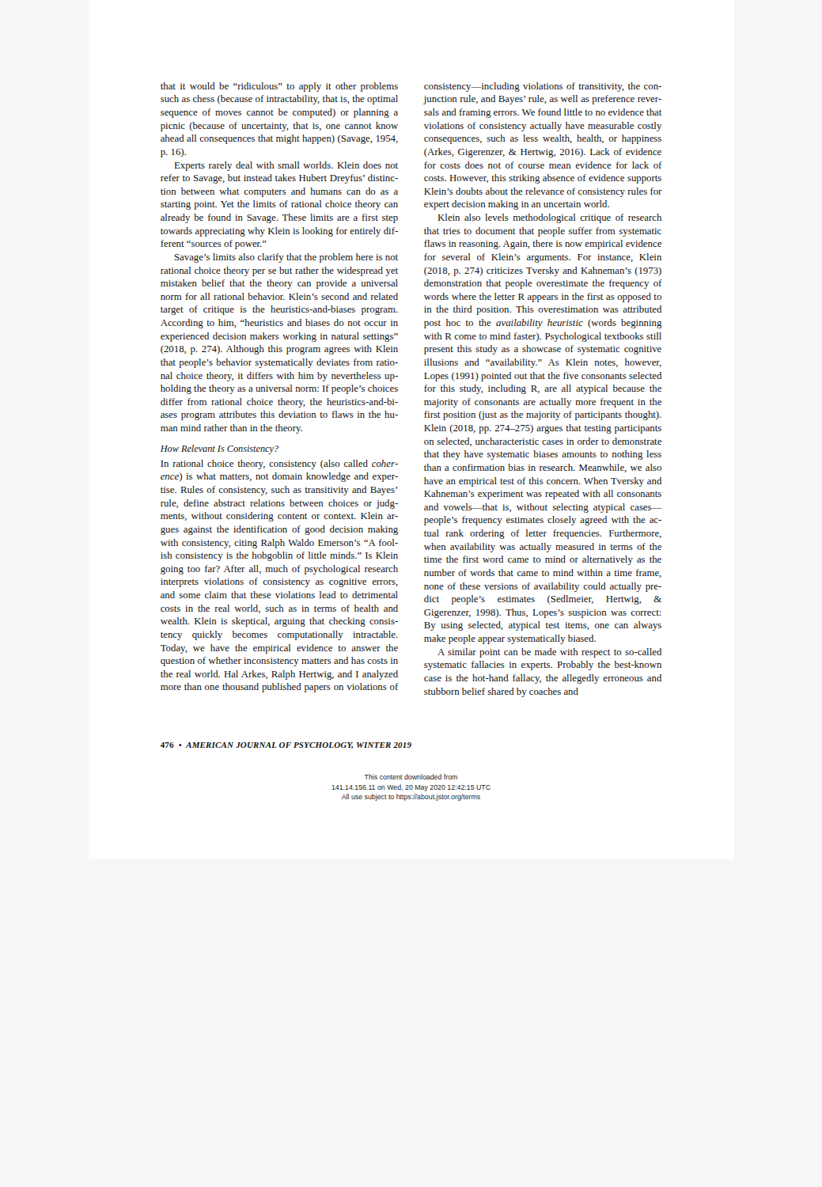that it would be “ridiculous” to apply it other problems such as chess (because of intractability, that is, the optimal sequence of moves cannot be computed) or planning a picnic (because of uncertainty, that is, one cannot know ahead all consequences that might happen) (Savage, 1954, p. 16).
Experts rarely deal with small worlds. Klein does not refer to Savage, but instead takes Hubert Dreyfus’ distinction between what computers and humans can do as a starting point. Yet the limits of rational choice theory can already be found in Savage. These limits are a first step towards appreciating why Klein is looking for entirely different “sources of power.”
Savage’s limits also clarify that the problem here is not rational choice theory per se but rather the widespread yet mistaken belief that the theory can provide a universal norm for all rational behavior. Klein’s second and related target of critique is the heuristics-and-biases program. According to him, “heuristics and biases do not occur in experienced decision makers working in natural settings” (2018, p. 274). Although this program agrees with Klein that people’s behavior systematically deviates from rational choice theory, it differs with him by nevertheless upholding the theory as a universal norm: If people’s choices differ from rational choice theory, the heuristics-and-biases program attributes this deviation to flaws in the human mind rather than in the theory.
How Relevant Is Consistency?
In rational choice theory, consistency (also called coherence) is what matters, not domain knowledge and expertise. Rules of consistency, such as transitivity and Bayes’ rule, define abstract relations between choices or judgments, without considering content or context. Klein argues against the identification of good decision making with consistency, citing Ralph Waldo Emerson’s “A foolish consistency is the hobgoblin of little minds.” Is Klein going too far? After all, much of psychological research interprets violations of consistency as cognitive errors, and some claim that these violations lead to detrimental costs in the real world, such as in terms of health and wealth. Klein is skeptical, arguing that checking consistency quickly becomes computationally intractable. Today, we have the empirical evidence to answer the question of whether inconsistency matters and has costs in the real world. Hal Arkes, Ralph Hertwig, and I analyzed more than one thousand published papers on violations of consistency—including violations of transitivity, the conjunction rule, and Bayes’ rule, as well as preference reversals and framing errors. We found little to no evidence that violations of consistency actually have measurable costly consequences, such as less wealth, health, or happiness (Arkes, Gigerenzer, & Hertwig, 2016). Lack of evidence for costs does not of course mean evidence for lack of costs. However, this striking absence of evidence supports Klein’s doubts about the relevance of consistency rules for expert decision making in an uncertain world.
Klein also levels methodological critique of research that tries to document that people suffer from systematic flaws in reasoning. Again, there is now empirical evidence for several of Klein’s arguments. For instance, Klein (2018, p. 274) criticizes Tversky and Kahneman’s (1973) demonstration that people overestimate the frequency of words where the letter R appears in the first as opposed to in the third position. This overestimation was attributed post hoc to the availability heuristic (words beginning with R come to mind faster). Psychological textbooks still present this study as a showcase of systematic cognitive illusions and “availability.” As Klein notes, however, Lopes (1991) pointed out that the five consonants selected for this study, including R, are all atypical because the majority of consonants are actually more frequent in the first position (just as the majority of participants thought). Klein (2018, pp. 274–275) argues that testing participants on selected, uncharacteristic cases in order to demonstrate that they have systematic biases amounts to nothing less than a confirmation bias in research. Meanwhile, we also have an empirical test of this concern. When Tversky and Kahneman’s experiment was repeated with all consonants and vowels—that is, without selecting atypical cases—people’s frequency estimates closely agreed with the actual rank ordering of letter frequencies. Furthermore, when availability was actually measured in terms of the time the first word came to mind or alternatively as the number of words that came to mind within a time frame, none of these versions of availability could actually predict people’s estimates (Sedlmeier, Hertwig, & Gigerenzer, 1998). Thus, Lopes’s suspicion was correct: By using selected, atypical test items, one can always make people appear systematically biased.
A similar point can be made with respect to so-called systematic fallacies in experts. Probably the best-known case is the hot-hand fallacy, the allegedly erroneous and stubborn belief shared by coaches and
476 • AMERICAN JOURNAL OF PSYCHOLOGY, WINTER 2019
This content downloaded from
141.14.156.11 on Wed, 20 May 2020 12:42:15 UTC
All use subject to https://about.jstor.org/terms